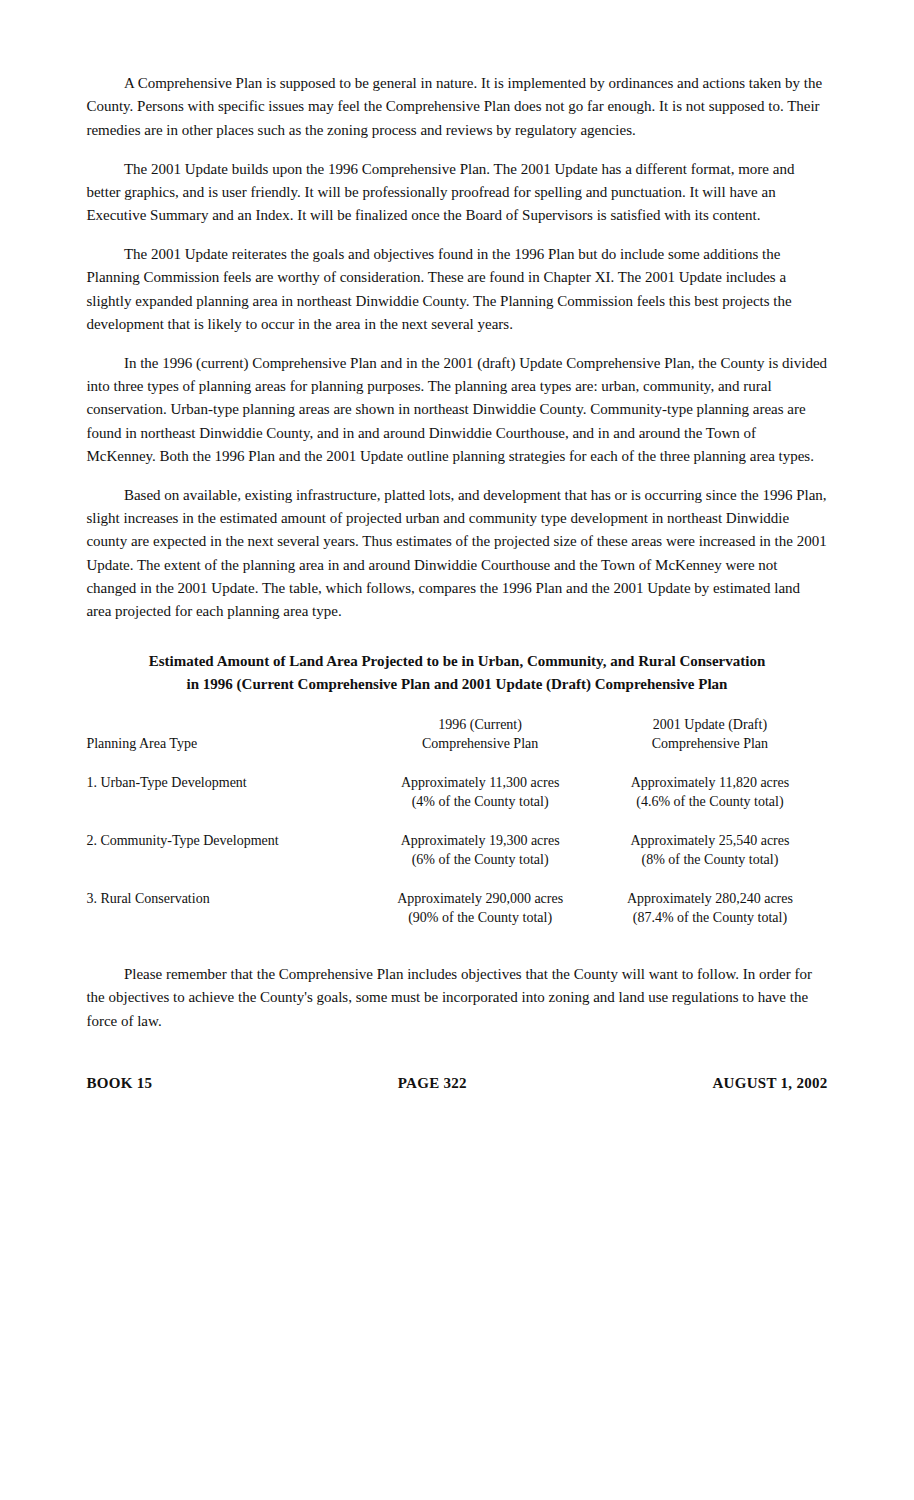A Comprehensive Plan is supposed to be general in nature. It is implemented by ordinances and actions taken by the County. Persons with specific issues may feel the Comprehensive Plan does not go far enough. It is not supposed to. Their remedies are in other places such as the zoning process and reviews by regulatory agencies.
The 2001 Update builds upon the 1996 Comprehensive Plan. The 2001 Update has a different format, more and better graphics, and is user friendly. It will be professionally proofread for spelling and punctuation. It will have an Executive Summary and an Index. It will be finalized once the Board of Supervisors is satisfied with its content.
The 2001 Update reiterates the goals and objectives found in the 1996 Plan but do include some additions the Planning Commission feels are worthy of consideration. These are found in Chapter XI. The 2001 Update includes a slightly expanded planning area in northeast Dinwiddie County. The Planning Commission feels this best projects the development that is likely to occur in the area in the next several years.
In the 1996 (current) Comprehensive Plan and in the 2001 (draft) Update Comprehensive Plan, the County is divided into three types of planning areas for planning purposes. The planning area types are: urban, community, and rural conservation. Urban-type planning areas are shown in northeast Dinwiddie County. Community-type planning areas are found in northeast Dinwiddie County, and in and around Dinwiddie Courthouse, and in and around the Town of McKenney. Both the 1996 Plan and the 2001 Update outline planning strategies for each of the three planning area types.
Based on available, existing infrastructure, platted lots, and development that has or is occurring since the 1996 Plan, slight increases in the estimated amount of projected urban and community type development in northeast Dinwiddie county are expected in the next several years. Thus estimates of the projected size of these areas were increased in the 2001 Update. The extent of the planning area in and around Dinwiddie Courthouse and the Town of McKenney were not changed in the 2001 Update. The table, which follows, compares the 1996 Plan and the 2001 Update by estimated land area projected for each planning area type.
Estimated Amount of Land Area Projected to be in Urban, Community, and Rural Conservation in 1996 (Current Comprehensive Plan and 2001 Update (Draft) Comprehensive Plan
| Planning Area Type | 1996 (Current) Comprehensive Plan | 2001 Update (Draft) Comprehensive Plan |
| --- | --- | --- |
| 1. Urban-Type Development | Approximately 11,300 acres (4% of the County total) | Approximately 11,820 acres (4.6% of the County total) |
| 2. Community-Type Development | Approximately 19,300 acres (6% of the County total) | Approximately 25,540 acres (8% of the County total) |
| 3. Rural Conservation | Approximately 290,000 acres (90% of the County total) | Approximately 280,240 acres (87.4% of the County total) |
Please remember that the Comprehensive Plan includes objectives that the County will want to follow. In order for the objectives to achieve the County's goals, some must be incorporated into zoning and land use regulations to have the force of law.
BOOK 15 PAGE 322 AUGUST 1, 2002